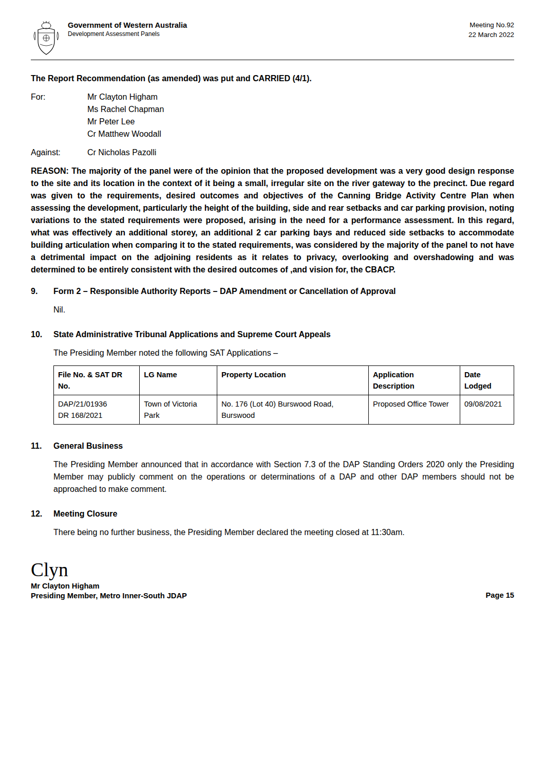Government of Western Australia
Development Assessment Panels
Meeting No.92
22 March 2022
The Report Recommendation (as amended) was put and CARRIED (4/1).
For:
Mr Clayton Higham
Ms Rachel Chapman
Mr Peter Lee
Cr Matthew Woodall
Against:
Cr Nicholas Pazolli
REASON: The majority of the panel were of the opinion that the proposed development was a very good design response to the site and its location in the context of it being a small, irregular site on the river gateway to the precinct. Due regard was given to the requirements, desired outcomes and objectives of the Canning Bridge Activity Centre Plan when assessing the development, particularly the height of the building, side and rear setbacks and car parking provision, noting variations to the stated requirements were proposed, arising in the need for a performance assessment. In this regard, what was effectively an additional storey, an additional 2 car parking bays and reduced side setbacks to accommodate building articulation when comparing it to the stated requirements, was considered by the majority of the panel to not have a detrimental impact on the adjoining residents as it relates to privacy, overlooking and overshadowing and was determined to be entirely consistent with the desired outcomes of ,and vision for, the CBACP.
9.
Form 2 – Responsible Authority Reports – DAP Amendment or Cancellation of Approval
Nil.
10.
State Administrative Tribunal Applications and Supreme Court Appeals
The Presiding Member noted the following SAT Applications –
| File No. & SAT DR No. | LG Name | Property Location | Application Description | Date Lodged |
| --- | --- | --- | --- | --- |
| DAP/21/01936 DR 168/2021 | Town of Victoria Park | No. 176 (Lot 40) Burswood Road, Burswood | Proposed Office Tower | 09/08/2021 |
11.
General Business
The Presiding Member announced that in accordance with Section 7.3 of the DAP Standing Orders 2020 only the Presiding Member may publicly comment on the operations or determinations of a DAP and other DAP members should not be approached to make comment.
12.
Meeting Closure
There being no further business, the Presiding Member declared the meeting closed at 11:30am.
Clyn
Mr Clayton Higham
Presiding Member, Metro Inner-South JDAP
Page 15